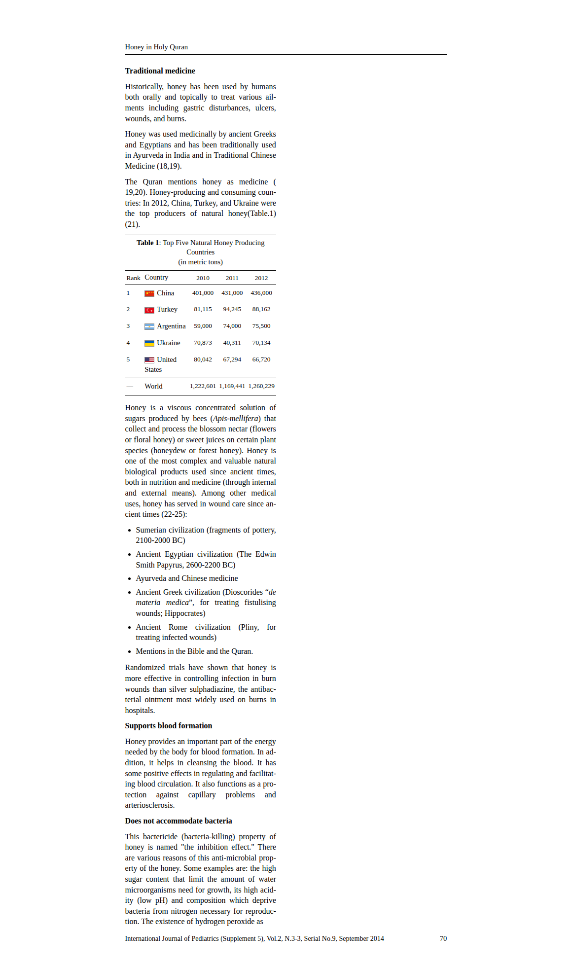Honey in Holy Quran
Traditional medicine
Historically, honey has been used by humans both orally and topically to treat various ailments including gastric disturbances, ulcers, wounds, and burns.
Honey was used medicinally by ancient Greeks and Egyptians and has been traditionally used in Ayurveda in India and in Traditional Chinese Medicine (18,19).
The Quran mentions honey as medicine ( 19,20). Honey-producing and consuming countries: In 2012, China, Turkey, and Ukraine were the top producers of natural honey(Table.1) (21).
Table 1 : Top Five Natural Honey Producing Countries (in metric tons)
| Rank | Country | 2010 | 2011 | 2012 |
| --- | --- | --- | --- | --- |
| 1 | China | 401,000 | 431,000 | 436,000 |
| 2 | Turkey | 81,115 | 94,245 | 88,162 |
| 3 | Argentina | 59,000 | 74,000 | 75,500 |
| 4 | Ukraine | 70,873 | 40,311 | 70,134 |
| 5 | United States | 80,042 | 67,294 | 66,720 |
| — | World | 1,222,601 | 1,169,441 | 1,260,229 |
Honey is a viscous concentrated solution of sugars produced by bees (Apis-mellifera) that collect and process the blossom nectar (flowers or floral honey) or sweet juices on certain plant species (honeydew or forest honey). Honey is one of the most complex and valuable natural biological products used since ancient times, both in nutrition and medicine (through internal and external means). Among other medical uses, honey has served in wound care since ancient times (22-25):
Sumerian civilization (fragments of pottery, 2100-2000 BC)
Ancient Egyptian civilization (The Edwin Smith Papyrus, 2600-2200 BC)
Ayurveda and Chinese medicine
Ancient Greek civilization (Dioscorides “de materia medica”, for treating fistulising wounds; Hippocrates)
Ancient Rome civilization (Pliny, for treating infected wounds)
Mentions in the Bible and the Quran.
Randomized trials have shown that honey is more effective in controlling infection in burn wounds than silver sulphadiazine, the antibacterial ointment most widely used on burns in hospitals.
Supports blood formation
Honey provides an important part of the energy needed by the body for blood formation. In addition, it helps in cleansing the blood. It has some positive effects in regulating and facilitating blood circulation. It also functions as a protection against capillary problems and arteriosclerosis.
Does not accommodate bacteria
This bactericide (bacteria-killing) property of honey is named "the inhibition effect." There are various reasons of this anti-microbial property of the honey. Some examples are: the high sugar content that limit the amount of water microorganisms need for growth, its high acidity (low pH) and composition which deprive bacteria from nitrogen necessary for reproduction. The existence of hydrogen peroxide as
International Journal of Pediatrics (Supplement 5), Vol.2, N.3-3, Serial No.9, September 2014 70